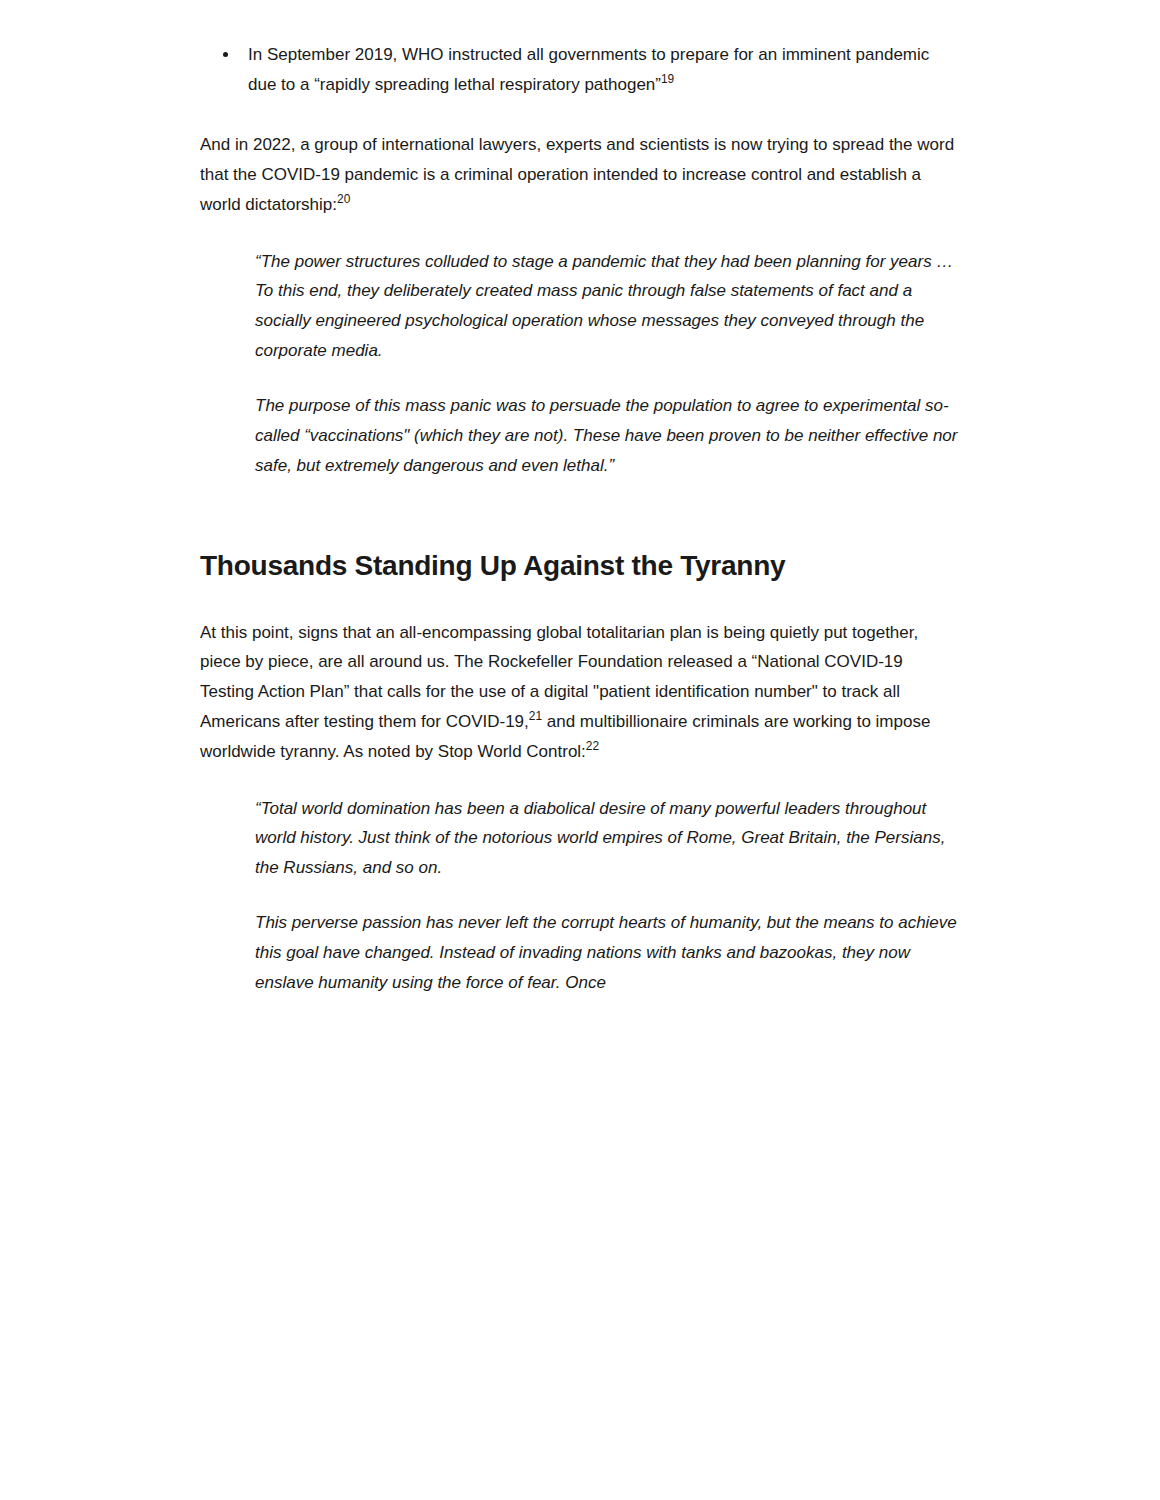In September 2019, WHO instructed all governments to prepare for an imminent pandemic due to a “rapidly spreading lethal respiratory pathogen”19
And in 2022, a group of international lawyers, experts and scientists is now trying to spread the word that the COVID-19 pandemic is a criminal operation intended to increase control and establish a world dictatorship:20
“The power structures colluded to stage a pandemic that they had been planning for years … To this end, they deliberately created mass panic through false statements of fact and a socially engineered psychological operation whose messages they conveyed through the corporate media.
The purpose of this mass panic was to persuade the population to agree to experimental so-called “vaccinations" (which they are not). These have been proven to be neither effective nor safe, but extremely dangerous and even lethal.”
Thousands Standing Up Against the Tyranny
At this point, signs that an all-encompassing global totalitarian plan is being quietly put together, piece by piece, are all around us. The Rockefeller Foundation released a “National COVID-19 Testing Action Plan” that calls for the use of a digital "patient identification number" to track all Americans after testing them for COVID-19,21 and multibillionaire criminals are working to impose worldwide tyranny. As noted by Stop World Control:22
“Total world domination has been a diabolical desire of many powerful leaders throughout world history. Just think of the notorious world empires of Rome, Great Britain, the Persians, the Russians, and so on.
This perverse passion has never left the corrupt hearts of humanity, but the means to achieve this goal have changed. Instead of invading nations with tanks and bazookas, they now enslave humanity using the force of fear. Once